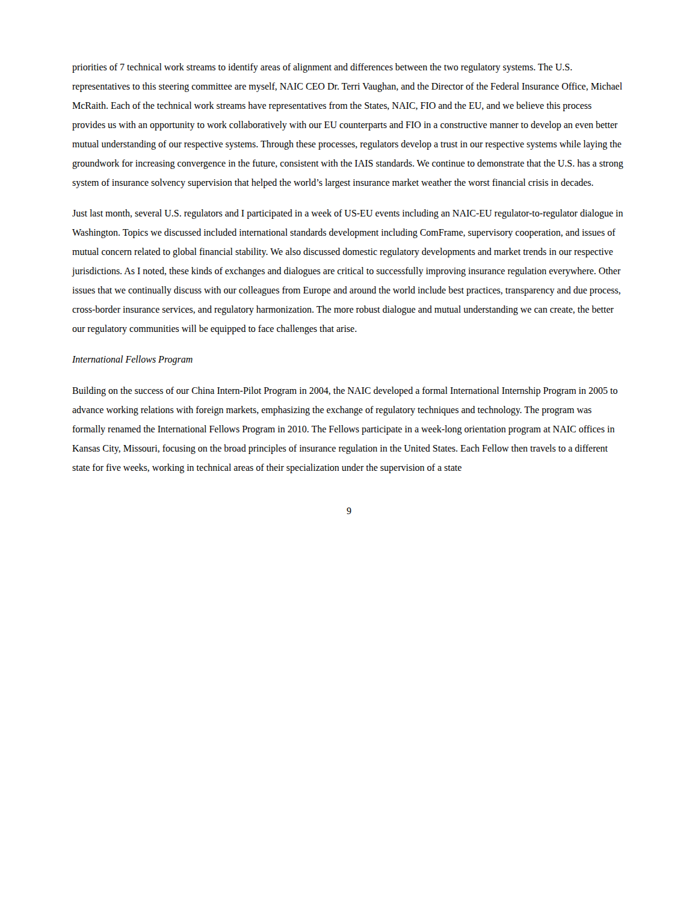priorities of 7 technical work streams to identify areas of alignment and differences between the two regulatory systems. The U.S. representatives to this steering committee are myself, NAIC CEO Dr. Terri Vaughan, and the Director of the Federal Insurance Office, Michael McRaith. Each of the technical work streams have representatives from the States, NAIC, FIO and the EU, and we believe this process provides us with an opportunity to work collaboratively with our EU counterparts and FIO in a constructive manner to develop an even better mutual understanding of our respective systems. Through these processes, regulators develop a trust in our respective systems while laying the groundwork for increasing convergence in the future, consistent with the IAIS standards. We continue to demonstrate that the U.S. has a strong system of insurance solvency supervision that helped the world’s largest insurance market weather the worst financial crisis in decades.
Just last month, several U.S. regulators and I participated in a week of US-EU events including an NAIC-EU regulator-to-regulator dialogue in Washington. Topics we discussed included international standards development including ComFrame, supervisory cooperation, and issues of mutual concern related to global financial stability. We also discussed domestic regulatory developments and market trends in our respective jurisdictions. As I noted, these kinds of exchanges and dialogues are critical to successfully improving insurance regulation everywhere. Other issues that we continually discuss with our colleagues from Europe and around the world include best practices, transparency and due process, cross-border insurance services, and regulatory harmonization. The more robust dialogue and mutual understanding we can create, the better our regulatory communities will be equipped to face challenges that arise.
International Fellows Program
Building on the success of our China Intern-Pilot Program in 2004, the NAIC developed a formal International Internship Program in 2005 to advance working relations with foreign markets, emphasizing the exchange of regulatory techniques and technology. The program was formally renamed the International Fellows Program in 2010. The Fellows participate in a week-long orientation program at NAIC offices in Kansas City, Missouri, focusing on the broad principles of insurance regulation in the United States. Each Fellow then travels to a different state for five weeks, working in technical areas of their specialization under the supervision of a state
9